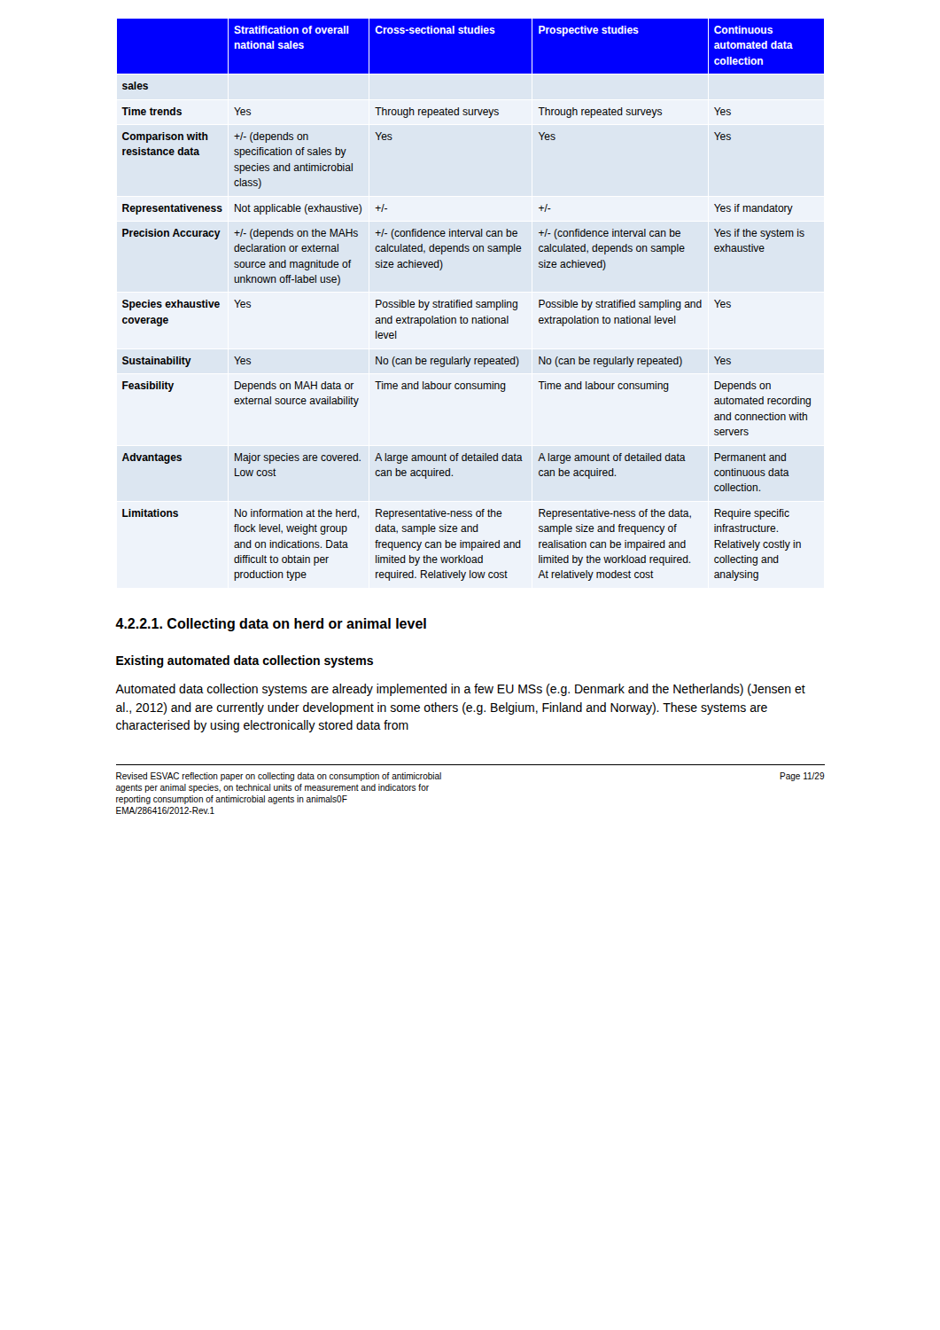| | Stratification of overall national sales | Cross-sectional studies | Prospective studies | Continuous automated data collection |
| --- | --- | --- | --- | --- |
| sales | | | | |
| Time trends | Yes | Through repeated surveys | Through repeated surveys | Yes |
| Comparison with resistance data | +/- (depends on specification of sales by species and antimicrobial class) | Yes | Yes | Yes |
| Representativeness | Not applicable (exhaustive) | +/- | +/- | Yes if mandatory |
| Precision Accuracy | +/- (depends on the MAHs declaration or external source and magnitude of unknown off-label use) | +/- (confidence interval can be calculated, depends on sample size achieved) | +/- (confidence interval can be calculated, depends on sample size achieved) | Yes if the system is exhaustive |
| Species exhaustive coverage | Yes | Possible by stratified sampling and extrapolation to national level | Possible by stratified sampling and extrapolation to national level | Yes |
| Sustainability | Yes | No (can be regularly repeated) | No (can be regularly repeated) | Yes |
| Feasibility | Depends on MAH data or external source availability | Time and labour consuming | Time and labour consuming | Depends on automated recording and connection with servers |
| Advantages | Major species are covered. Low cost | A large amount of detailed data can be acquired. | A large amount of detailed data can be acquired. | Permanent and continuous data collection. |
| Limitations | No information at the herd, flock level, weight group and on indications. Data difficult to obtain per production type | Representative-ness of the data, sample size and frequency can be impaired and limited by the workload required. Relatively low cost | Representative-ness of the data, sample size and frequency of realisation can be impaired and limited by the workload required. At relatively modest cost | Require specific infrastructure. Relatively costly in collecting and analysing |
4.2.2.1. Collecting data on herd or animal level
Existing automated data collection systems
Automated data collection systems are already implemented in a few EU MSs (e.g. Denmark and the Netherlands) (Jensen et al., 2012) and are currently under development in some others (e.g. Belgium, Finland and Norway). These systems are characterised by using electronically stored data from
Revised ESVAC reflection paper on collecting data on consumption of antimicrobial
agents per animal species, on technical units of measurement and indicators for
reporting consumption of antimicrobial agents in animals0F
EMA/286416/2012-Rev.1
Page 11/29